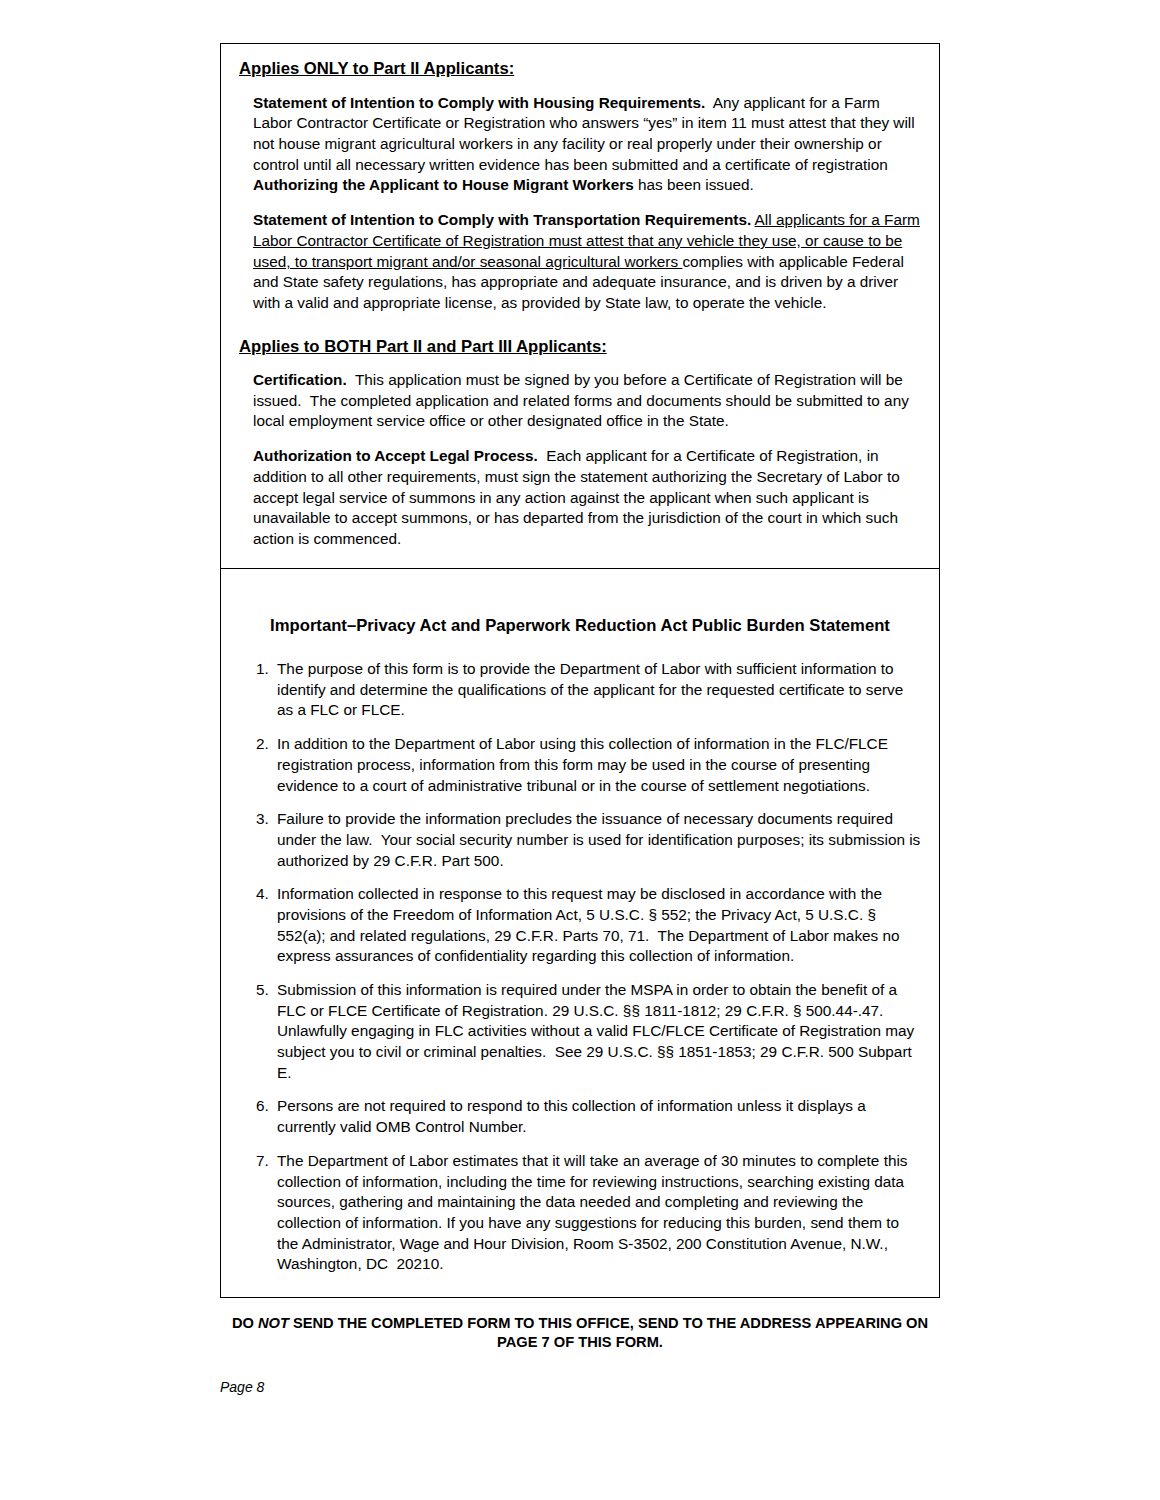Applies ONLY to Part II Applicants:
Statement of Intention to Comply with Housing Requirements. Any applicant for a Farm Labor Contractor Certificate or Registration who answers “yes” in item 11 must attest that they will not house migrant agricultural workers in any facility or real properly under their ownership or control until all necessary written evidence has been submitted and a certificate of registration Authorizing the Applicant to House Migrant Workers has been issued.
Statement of Intention to Comply with Transportation Requirements. All applicants for a Farm Labor Contractor Certificate of Registration must attest that any vehicle they use, or cause to be used, to transport migrant and/or seasonal agricultural workers complies with applicable Federal and State safety regulations, has appropriate and adequate insurance, and is driven by a driver with a valid and appropriate license, as provided by State law, to operate the vehicle.
Applies to BOTH Part II and Part III Applicants:
Certification. This application must be signed by you before a Certificate of Registration will be issued. The completed application and related forms and documents should be submitted to any local employment service office or other designated office in the State.
Authorization to Accept Legal Process. Each applicant for a Certificate of Registration, in addition to all other requirements, must sign the statement authorizing the Secretary of Labor to accept legal service of summons in any action against the applicant when such applicant is unavailable to accept summons, or has departed from the jurisdiction of the court in which such action is commenced.
Important–Privacy Act and Paperwork Reduction Act Public Burden Statement
The purpose of this form is to provide the Department of Labor with sufficient information to identify and determine the qualifications of the applicant for the requested certificate to serve as a FLC or FLCE.
In addition to the Department of Labor using this collection of information in the FLC/FLCE registration process, information from this form may be used in the course of presenting evidence to a court of administrative tribunal or in the course of settlement negotiations.
Failure to provide the information precludes the issuance of necessary documents required under the law. Your social security number is used for identification purposes; its submission is authorized by 29 C.F.R. Part 500.
Information collected in response to this request may be disclosed in accordance with the provisions of the Freedom of Information Act, 5 U.S.C. § 552; the Privacy Act, 5 U.S.C. § 552(a); and related regulations, 29 C.F.R. Parts 70, 71. The Department of Labor makes no express assurances of confidentiality regarding this collection of information.
Submission of this information is required under the MSPA in order to obtain the benefit of a FLC or FLCE Certificate of Registration. 29 U.S.C. §§ 1811-1812; 29 C.F.R. § 500.44-.47. Unlawfully engaging in FLC activities without a valid FLC/FLCE Certificate of Registration may subject you to civil or criminal penalties. See 29 U.S.C. §§ 1851-1853; 29 C.F.R. 500 Subpart E.
Persons are not required to respond to this collection of information unless it displays a currently valid OMB Control Number.
The Department of Labor estimates that it will take an average of 30 minutes to complete this collection of information, including the time for reviewing instructions, searching existing data sources, gathering and maintaining the data needed and completing and reviewing the collection of information. If you have any suggestions for reducing this burden, send them to the Administrator, Wage and Hour Division, Room S-3502, 200 Constitution Avenue, N.W., Washington, DC 20210.
DO NOT SEND THE COMPLETED FORM TO THIS OFFICE, SEND TO THE ADDRESS APPEARING ON
PAGE 7 OF THIS FORM.
Page 8